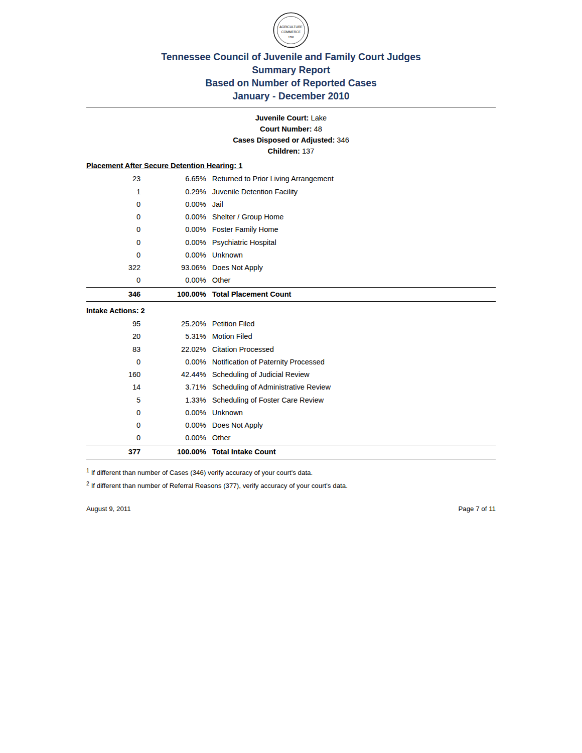Tennessee Council of Juvenile and Family Court Judges
Summary Report
Based on Number of Reported Cases
January - December 2010
Juvenile Court: Lake
Court Number: 48
Cases Disposed or Adjusted: 346
Children: 137
Placement After Secure Detention Hearing: 1
| 23 | 6.65% | Returned to Prior Living Arrangement |
| 1 | 0.29% | Juvenile Detention Facility |
| 0 | 0.00% | Jail |
| 0 | 0.00% | Shelter / Group Home |
| 0 | 0.00% | Foster Family Home |
| 0 | 0.00% | Psychiatric Hospital |
| 0 | 0.00% | Unknown |
| 322 | 93.06% | Does Not Apply |
| 0 | 0.00% | Other |
| 346 | 100.00% | Total Placement Count |
Intake Actions: 2
| 95 | 25.20% | Petition Filed |
| 20 | 5.31% | Motion Filed |
| 83 | 22.02% | Citation Processed |
| 0 | 0.00% | Notification of Paternity Processed |
| 160 | 42.44% | Scheduling of Judicial Review |
| 14 | 3.71% | Scheduling of Administrative Review |
| 5 | 1.33% | Scheduling of Foster Care Review |
| 0 | 0.00% | Unknown |
| 0 | 0.00% | Does Not Apply |
| 0 | 0.00% | Other |
| 377 | 100.00% | Total Intake Count |
1 If different than number of Cases (346) verify accuracy of your court's data.
2 If different than number of Referral Reasons (377), verify accuracy of your court's data.
August 9, 2011 Page 7 of 11